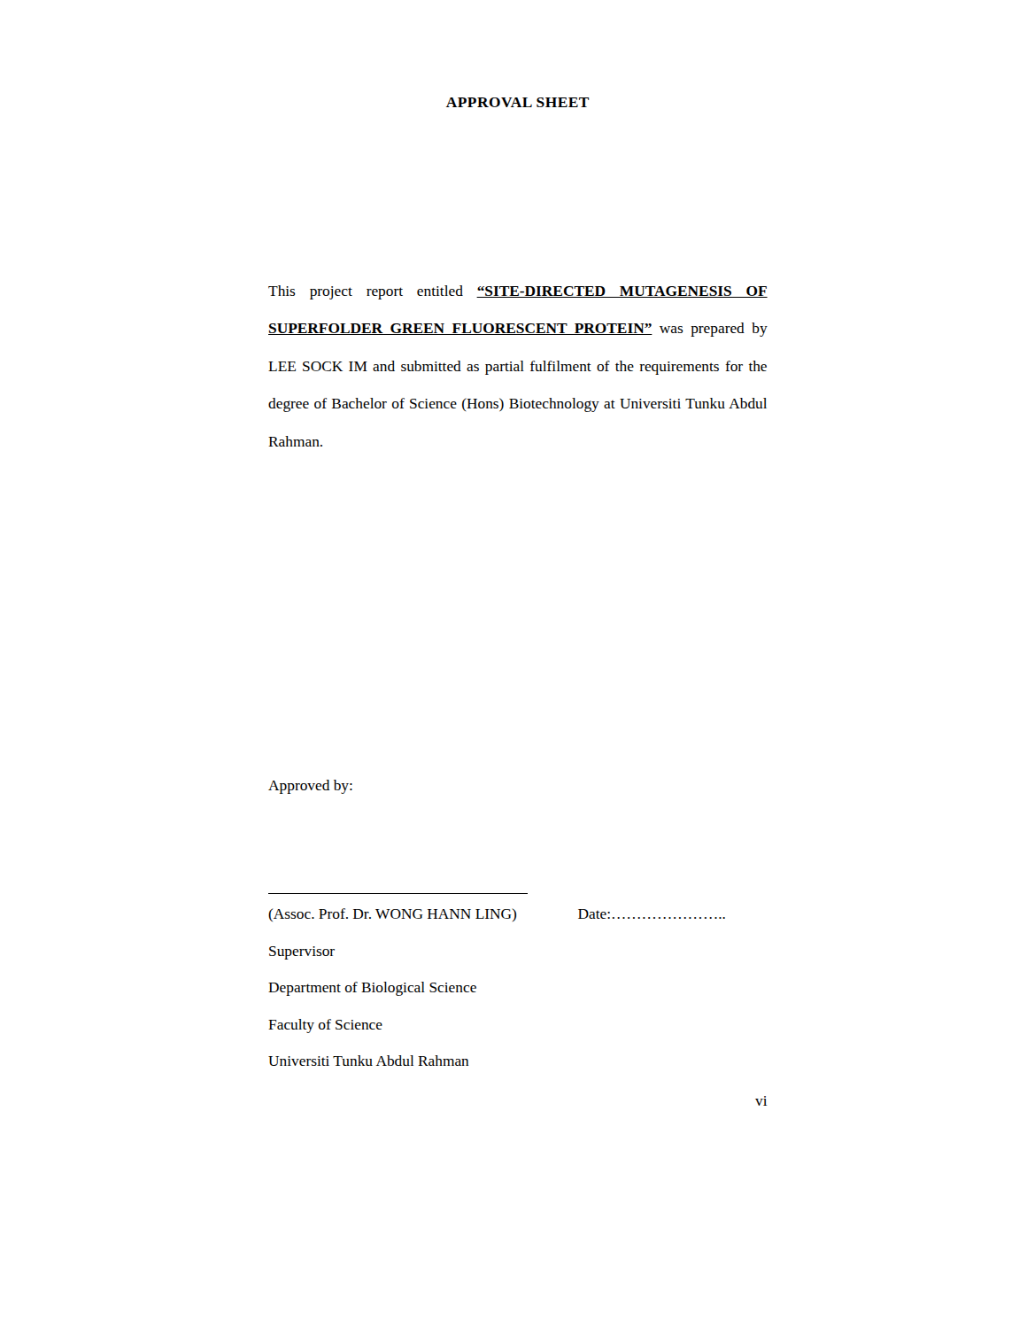APPROVAL SHEET
This project report entitled “SITE-DIRECTED MUTAGENESIS OF SUPERFOLDER GREEN FLUORESCENT PROTEIN” was prepared by LEE SOCK IM and submitted as partial fulfilment of the requirements for the degree of Bachelor of Science (Hons) Biotechnology at Universiti Tunku Abdul Rahman.
Approved by:
| (Assoc. Prof. Dr. WONG HANN LING) | Date:………………….. |
Supervisor
Department of Biological Science
Faculty of Science
Universiti Tunku Abdul Rahman
vi